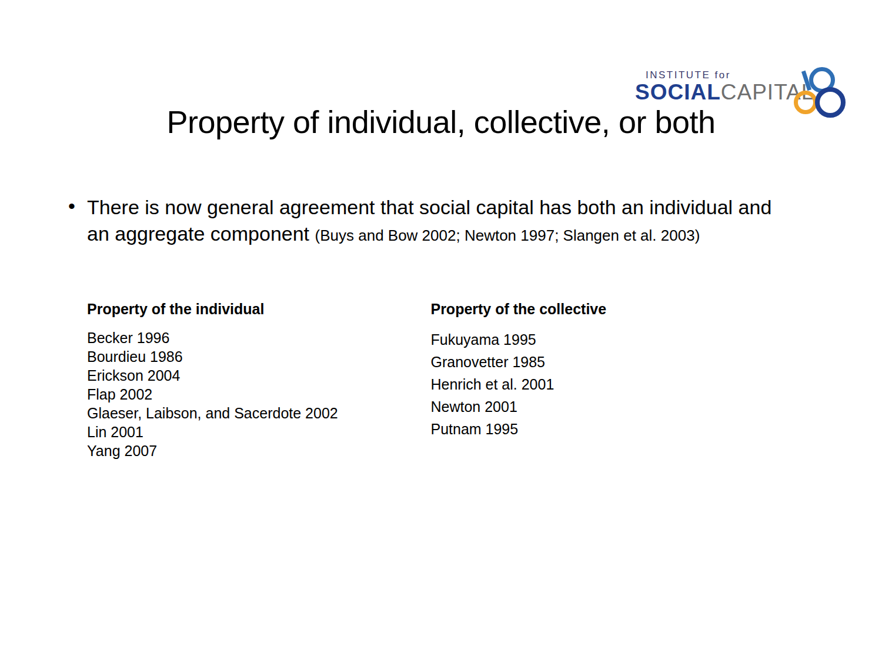INSTITUTE for
SOCIAL CAPITAL
Property of individual, collective, or both
There is now general agreement that social capital has both an individual and an aggregate component (Buys and Bow 2002; Newton 1997; Slangen et al. 2003)
Property of the individual
Becker 1996
Bourdieu 1986
Erickson 2004
Flap 2002
Glaeser, Laibson, and Sacerdote 2002
Lin 2001
Yang 2007
Property of the collective
Fukuyama 1995
Granovetter 1985
Henrich et al. 2001
Newton 2001
Putnam 1995